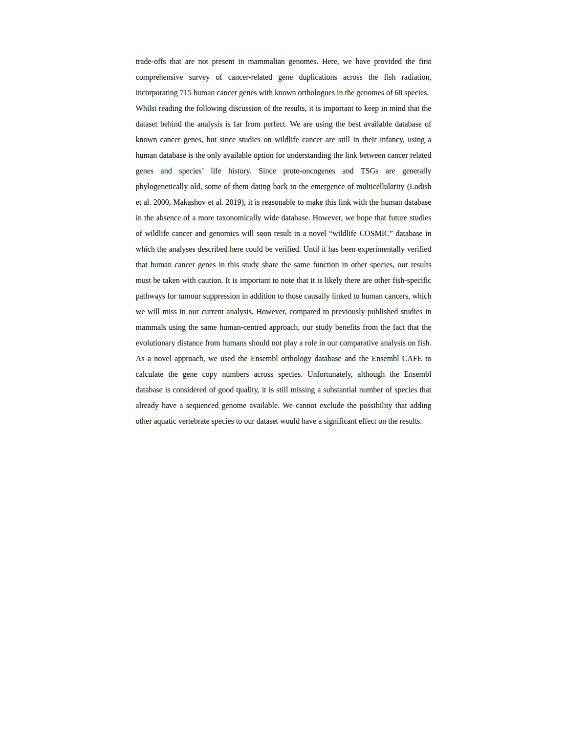trade-offs that are not present in mammalian genomes. Here, we have provided the first comprehensive survey of cancer-related gene duplications across the fish radiation, incorporating 715 human cancer genes with known orthologues in the genomes of 68 species.
Whilst reading the following discussion of the results, it is important to keep in mind that the dataset behind the analysis is far from perfect. We are using the best available database of known cancer genes, but since studies on wildlife cancer are still in their infancy, using a human database is the only available option for understanding the link between cancer related genes and species’ life history. Since proto-oncogenes and TSGs are generally phylogenetically old, some of them dating back to the emergence of multicellularity (Lodish et al. 2000, Makashov et al. 2019), it is reasonable to make this link with the human database in the absence of a more taxonomically wide database. However, we hope that future studies of wildlife cancer and genomics will soon result in a novel “wildlife COSMIC” database in which the analyses described here could be verified. Until it has been experimentally verified that human cancer genes in this study share the same function in other species, our results must be taken with caution. It is important to note that it is likely there are other fish-specific pathways for tumour suppression in addition to those causally linked to human cancers, which we will miss in our current analysis. However, compared to previously published studies in mammals using the same human-centred approach, our study benefits from the fact that the evolutionary distance from humans should not play a role in our comparative analysis on fish. As a novel approach, we used the Ensembl orthology database and the Ensembl CAFE to calculate the gene copy numbers across species. Unfortunately, although the Ensembl database is considered of good quality, it is still missing a substantial number of species that already have a sequenced genome available. We cannot exclude the possibility that adding other aquatic vertebrate species to our dataset would have a significant effect on the results.